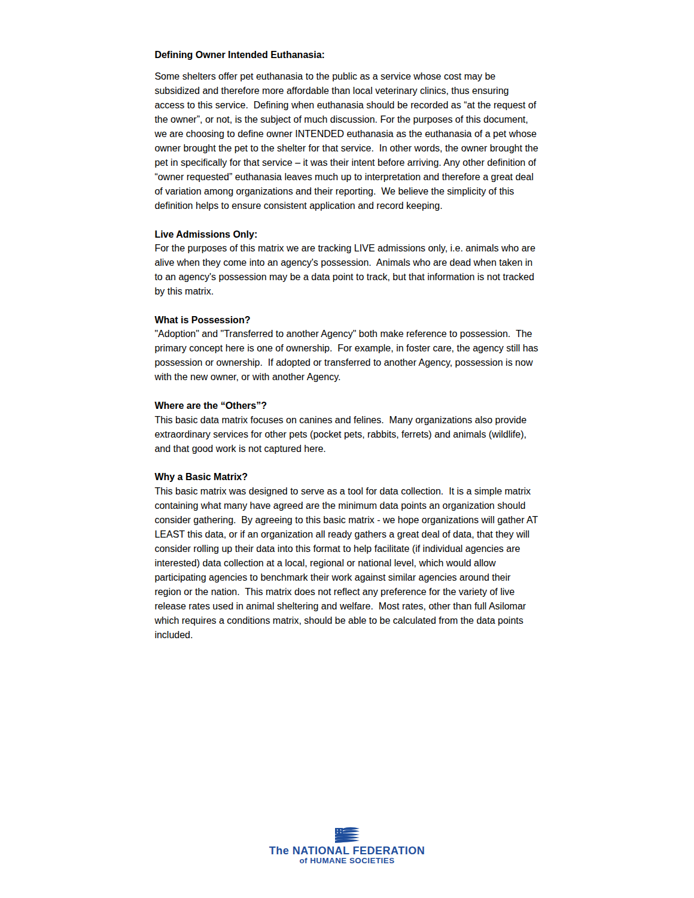Defining Owner Intended Euthanasia:
Some shelters offer pet euthanasia to the public as a service whose cost may be subsidized and therefore more affordable than local veterinary clinics, thus ensuring access to this service. Defining when euthanasia should be recorded as “at the request of the owner”, or not, is the subject of much discussion. For the purposes of this document, we are choosing to define owner INTENDED euthanasia as the euthanasia of a pet whose owner brought the pet to the shelter for that service. In other words, the owner brought the pet in specifically for that service – it was their intent before arriving. Any other definition of “owner requested” euthanasia leaves much up to interpretation and therefore a great deal of variation among organizations and their reporting. We believe the simplicity of this definition helps to ensure consistent application and record keeping.
Live Admissions Only:
For the purposes of this matrix we are tracking LIVE admissions only, i.e. animals who are alive when they come into an agency's possession. Animals who are dead when taken in to an agency's possession may be a data point to track, but that information is not tracked by this matrix.
What is Possession?
"Adoption" and "Transferred to another Agency" both make reference to possession. The primary concept here is one of ownership. For example, in foster care, the agency still has possession or ownership. If adopted or transferred to another Agency, possession is now with the new owner, or with another Agency.
Where are the “Others”?
This basic data matrix focuses on canines and felines. Many organizations also provide extraordinary services for other pets (pocket pets, rabbits, ferrets) and animals (wildlife), and that good work is not captured here.
Why a Basic Matrix?
This basic matrix was designed to serve as a tool for data collection. It is a simple matrix containing what many have agreed are the minimum data points an organization should consider gathering. By agreeing to this basic matrix - we hope organizations will gather AT LEAST this data, or if an organization all ready gathers a great deal of data, that they will consider rolling up their data into this format to help facilitate (if individual agencies are interested) data collection at a local, regional or national level, which would allow participating agencies to benchmark their work against similar agencies around their region or the nation. This matrix does not reflect any preference for the variety of live release rates used in animal sheltering and welfare. Most rates, other than full Asilomar which requires a conditions matrix, should be able to be calculated from the data points included.
The NATIONAL FEDERATION of HUMANE SOCIETIES